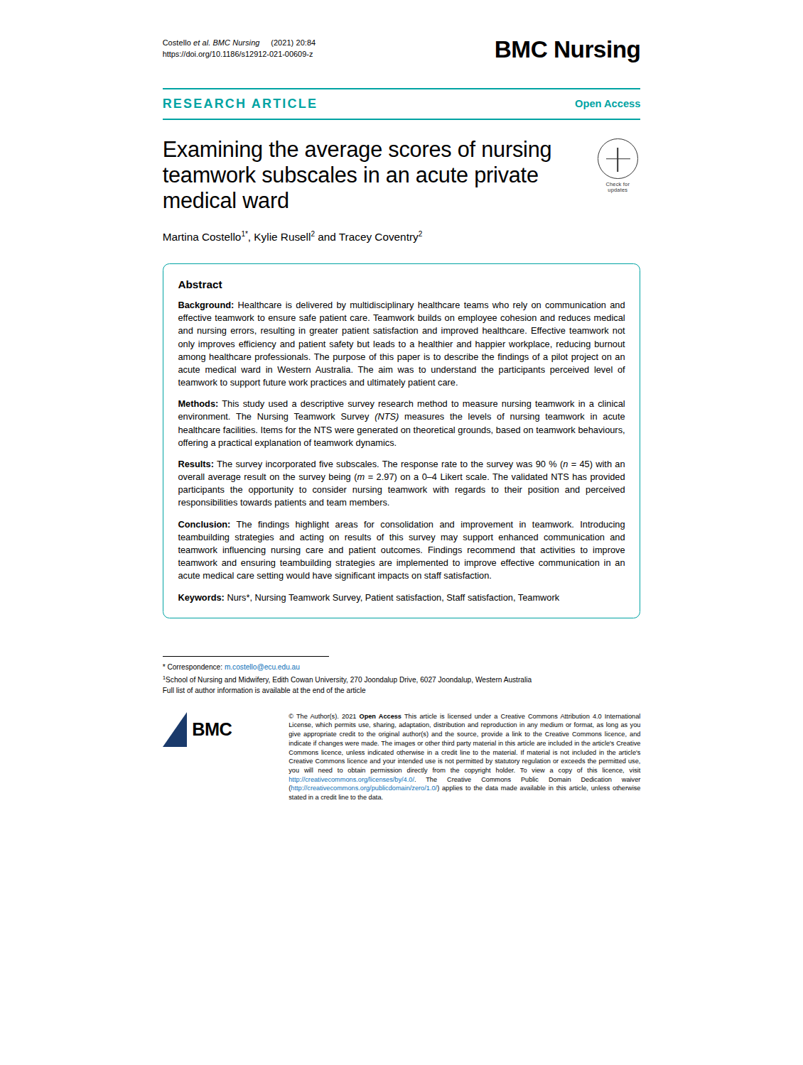Costello et al. BMC Nursing (2021) 20:84
https://doi.org/10.1186/s12912-021-00609-z
BMC Nursing
Research Article
Open Access
Examining the average scores of nursing teamwork subscales in an acute private medical ward
Check for
updates
Martina Costello1*, Kylie Rusell2 and Tracey Coventry2
Abstract
Background: Healthcare is delivered by multidisciplinary healthcare teams who rely on communication and effective teamwork to ensure safe patient care. Teamwork builds on employee cohesion and reduces medical and nursing errors, resulting in greater patient satisfaction and improved healthcare. Effective teamwork not only improves efficiency and patient safety but leads to a healthier and happier workplace, reducing burnout among healthcare professionals. The purpose of this paper is to describe the findings of a pilot project on an acute medical ward in Western Australia. The aim was to understand the participants perceived level of teamwork to support future work practices and ultimately patient care.
Methods: This study used a descriptive survey research method to measure nursing teamwork in a clinical environment. The Nursing Teamwork Survey (NTS) measures the levels of nursing teamwork in acute healthcare facilities. Items for the NTS were generated on theoretical grounds, based on teamwork behaviours, offering a practical explanation of teamwork dynamics.
Results: The survey incorporated five subscales. The response rate to the survey was 90 % (n = 45) with an overall average result on the survey being (m = 2.97) on a 0–4 Likert scale. The validated NTS has provided participants the opportunity to consider nursing teamwork with regards to their position and perceived responsibilities towards patients and team members.
Conclusion: The findings highlight areas for consolidation and improvement in teamwork. Introducing teambuilding strategies and acting on results of this survey may support enhanced communication and teamwork influencing nursing care and patient outcomes. Findings recommend that activities to improve teamwork and ensuring teambuilding strategies are implemented to improve effective communication in an acute medical care setting would have significant impacts on staff satisfaction.
Keywords: Nurs*, Nursing Teamwork Survey, Patient satisfaction, Staff satisfaction, Teamwork
* Correspondence: m.costello@ecu.edu.au
1School of Nursing and Midwifery, Edith Cowan University, 270 Joondalup Drive, 6027 Joondalup, Western Australia
Full list of author information is available at the end of the article
BMC
© The Author(s). 2021 Open Access This article is licensed under a Creative Commons Attribution 4.0 International License, which permits use, sharing, adaptation, distribution and reproduction in any medium or format, as long as you give appropriate credit to the original author(s) and the source, provide a link to the Creative Commons licence, and indicate if changes were made. The images or other third party material in this article are included in the article's Creative Commons licence, unless indicated otherwise in a credit line to the material. If material is not included in the article's Creative Commons licence and your intended use is not permitted by statutory regulation or exceeds the permitted use, you will need to obtain permission directly from the copyright holder. To view a copy of this licence, visit http://creativecommons.org/licenses/by/4.0/. The Creative Commons Public Domain Dedication waiver (http://creativecommons.org/publicdomain/zero/1.0/) applies to the data made available in this article, unless otherwise stated in a credit line to the data.